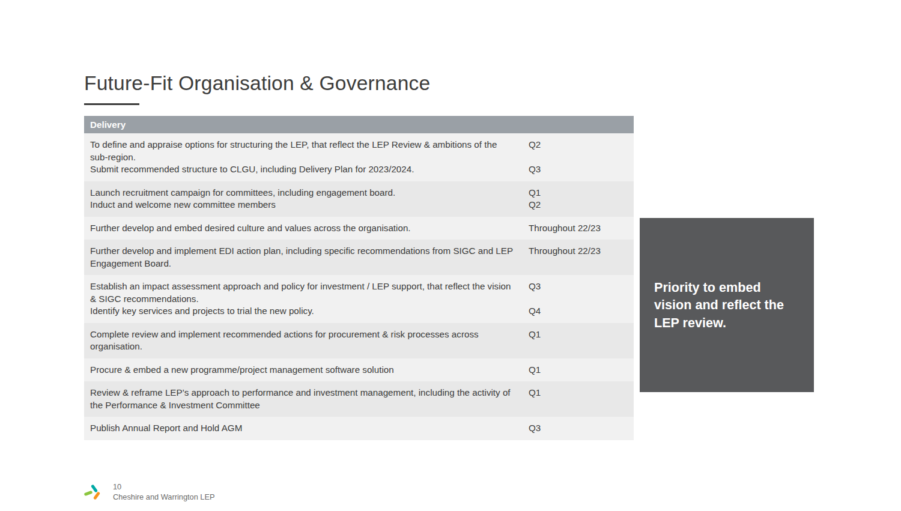Future-Fit Organisation & Governance
Delivery
| To define and appraise options for structuring the LEP, that reflect the LEP Review & ambitions of the sub-region. Submit recommended structure to CLGU, including Delivery Plan for 2023/2024. | Q2 Q3 |
| Launch recruitment campaign for committees, including engagement board. Induct and welcome new committee members | Q1 Q2 |
| Further develop and embed desired culture and values across the organisation. | Throughout 22/23 |
| Further develop and implement EDI action plan, including specific recommendations from SIGC and LEP Engagement Board. | Throughout 22/23 |
| Establish an impact assessment approach and policy for investment / LEP support, that reflect the vision & SIGC recommendations. Identify key services and projects to trial the new policy. | Q3 Q4 |
| Complete review and implement recommended actions for procurement & risk processes across organisation. | Q1 |
| Procure & embed a new programme/project management software solution | Q1 |
| Review & reframe LEP’s approach to performance and investment management, including the activity of the Performance & Investment Committee | Q1 |
| Publish Annual Report and Hold AGM | Q3 |
Priority to embed vision and reflect the LEP review.
10 Cheshire and Warrington LEP